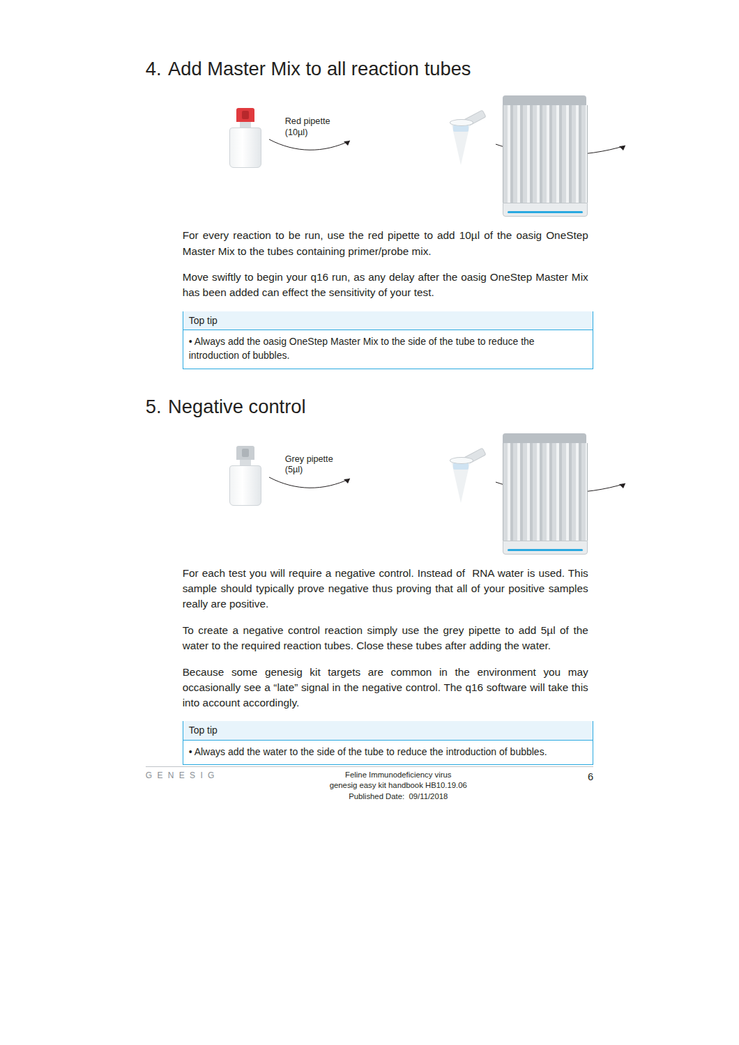4. Add Master Mix to all reaction tubes
Red pipette
(10µl)
For every reaction to be run, use the red pipette to add 10µl of the oasig OneStep Master Mix to the tubes containing primer/probe mix.
Move swiftly to begin your q16 run, as any delay after the oasig OneStep Master Mix has been added can effect the sensitivity of your test.
Top tip
• Always add the oasig OneStep Master Mix to the side of the tube to reduce the introduction of bubbles.
5. Negative control
Grey pipette
(5µl)
For each test you will require a negative control. Instead of RNA water is used. This sample should typically prove negative thus proving that all of your positive samples really are positive.
To create a negative control reaction simply use the grey pipette to add 5µl of the water to the required reaction tubes. Close these tubes after adding the water.
Because some genesig kit targets are common in the environment you may occasionally see a “late” signal in the negative control. The q16 software will take this into account accordingly.
Top tip
• Always add the water to the side of the tube to reduce the introduction of bubbles.
G E N E S I G
Feline Immunodeficiency virus
genesig easy kit handbook HB10.19.06
Published Date: 09/11/2018
6